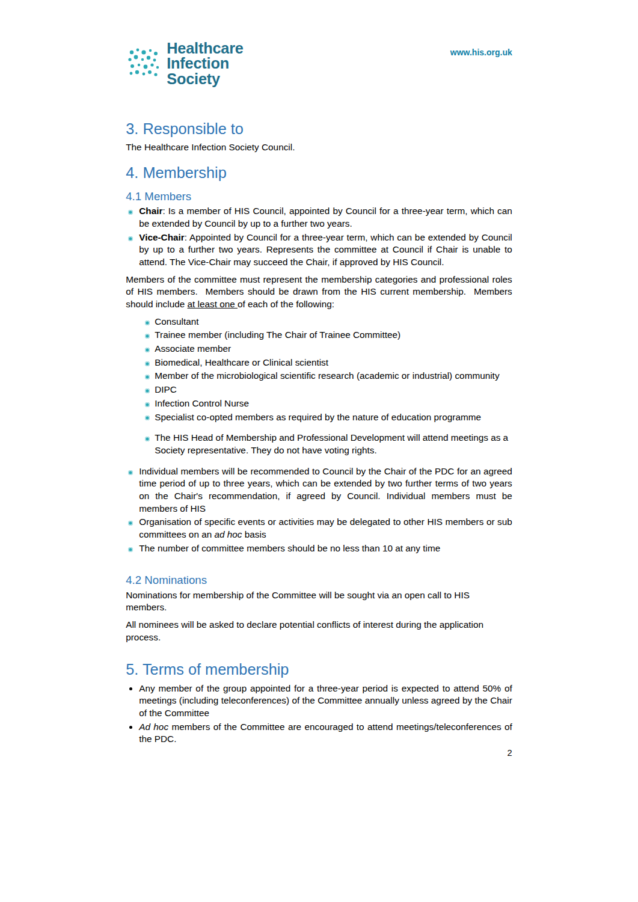Healthcare Infection Society
www.his.org.uk
3. Responsible to
The Healthcare Infection Society Council.
4. Membership
4.1 Members
Chair: Is a member of HIS Council, appointed by Council for a three-year term, which can be extended by Council by up to a further two years.
Vice-Chair: Appointed by Council for a three-year term, which can be extended by Council by up to a further two years. Represents the committee at Council if Chair is unable to attend. The Vice-Chair may succeed the Chair, if approved by HIS Council.
Members of the committee must represent the membership categories and professional roles of HIS members. Members should be drawn from the HIS current membership. Members should include at least one of each of the following:
Consultant
Trainee member (including The Chair of Trainee Committee)
Associate member
Biomedical, Healthcare or Clinical scientist
Member of the microbiological scientific research (academic or industrial) community
DIPC
Infection Control Nurse
Specialist co-opted members as required by the nature of education programme
The HIS Head of Membership and Professional Development will attend meetings as a Society representative. They do not have voting rights.
Individual members will be recommended to Council by the Chair of the PDC for an agreed time period of up to three years, which can be extended by two further terms of two years on the Chair's recommendation, if agreed by Council. Individual members must be members of HIS
Organisation of specific events or activities may be delegated to other HIS members or sub committees on an ad hoc basis
The number of committee members should be no less than 10 at any time
4.2 Nominations
Nominations for membership of the Committee will be sought via an open call to HIS members.
All nominees will be asked to declare potential conflicts of interest during the application process.
5. Terms of membership
Any member of the group appointed for a three-year period is expected to attend 50% of meetings (including teleconferences) of the Committee annually unless agreed by the Chair of the Committee
Ad hoc members of the Committee are encouraged to attend meetings/teleconferences of the PDC.
2